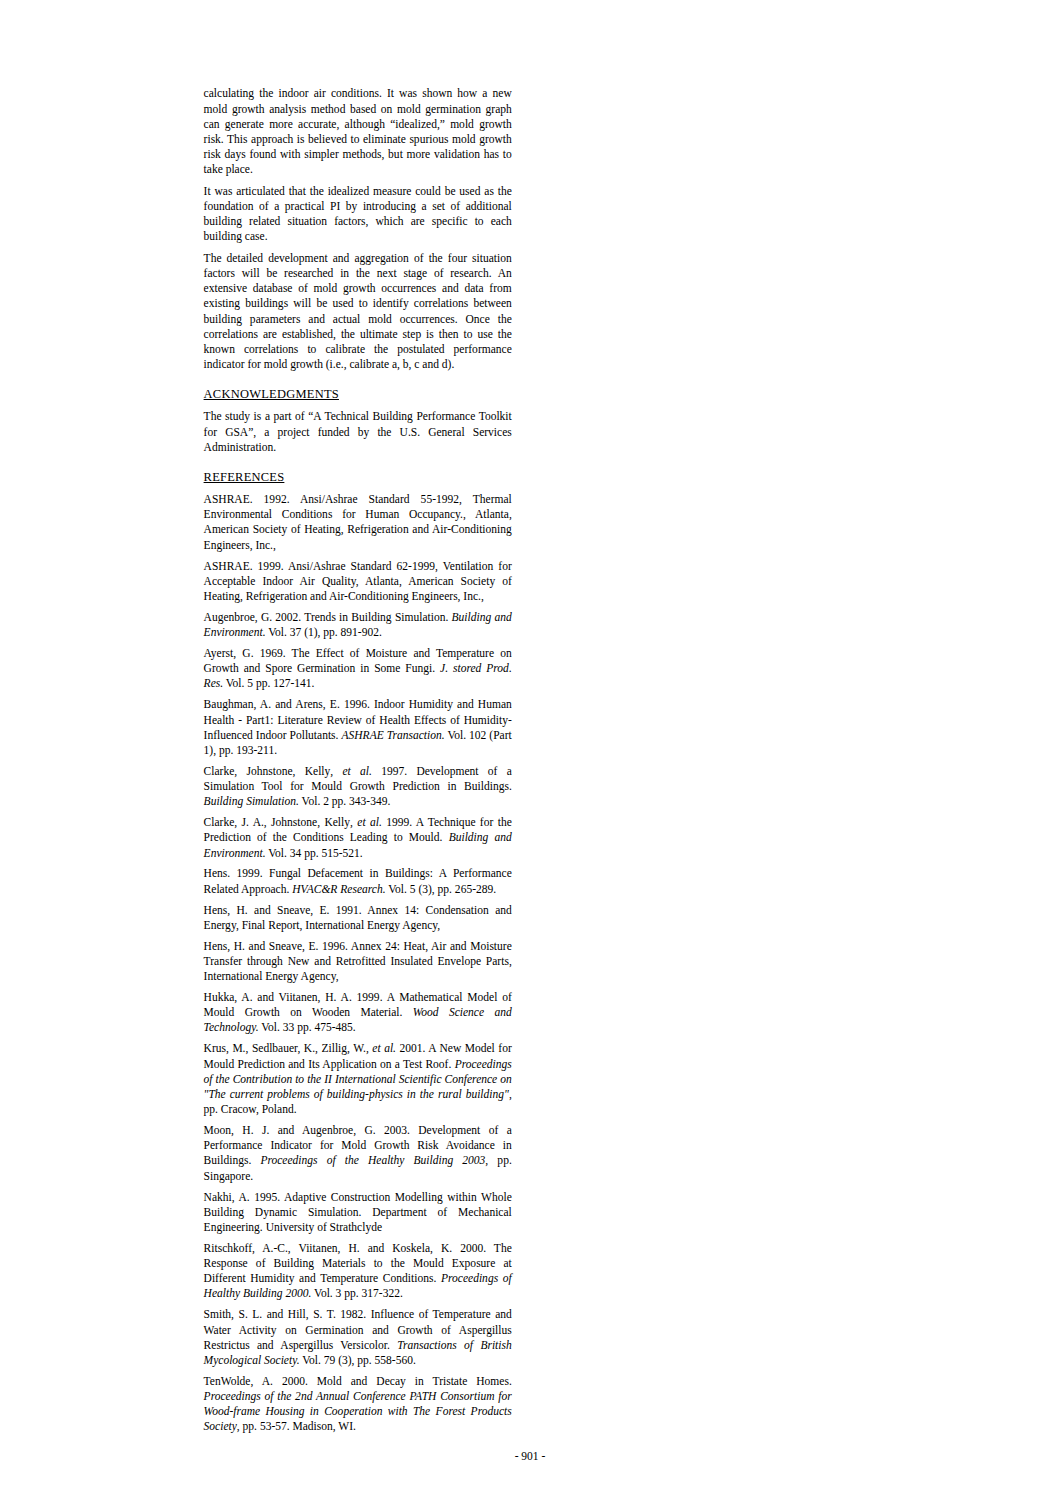calculating the indoor air conditions. It was shown how a new mold growth analysis method based on mold germination graph can generate more accurate, although “idealized,” mold growth risk. This approach is believed to eliminate spurious mold growth risk days found with simpler methods, but more validation has to take place.
It was articulated that the idealized measure could be used as the foundation of a practical PI by introducing a set of additional building related situation factors, which are specific to each building case.
The detailed development and aggregation of the four situation factors will be researched in the next stage of research. An extensive database of mold growth occurrences and data from existing buildings will be used to identify correlations between building parameters and actual mold occurrences. Once the correlations are established, the ultimate step is then to use the known correlations to calibrate the postulated performance indicator for mold growth (i.e., calibrate a, b, c and d).
ACKNOWLEDGMENTS
The study is a part of “A Technical Building Performance Toolkit for GSA”, a project funded by the U.S. General Services Administration.
REFERENCES
ASHRAE. 1992. Ansi/Ashrae Standard 55-1992, Thermal Environmental Conditions for Human Occupancy., Atlanta, American Society of Heating, Refrigeration and Air-Conditioning Engineers, Inc.,
ASHRAE. 1999. Ansi/Ashrae Standard 62-1999, Ventilation for Acceptable Indoor Air Quality, Atlanta, American Society of Heating, Refrigeration and Air-Conditioning Engineers, Inc.,
Augenbroe, G. 2002. Trends in Building Simulation. Building and Environment. Vol. 37 (1), pp. 891-902.
Ayerst, G. 1969. The Effect of Moisture and Temperature on Growth and Spore Germination in Some Fungi. J. stored Prod. Res. Vol. 5 pp. 127-141.
Baughman, A. and Arens, E. 1996. Indoor Humidity and Human Health - Part1: Literature Review of Health Effects of Humidity-Influenced Indoor Pollutants. ASHRAE Transaction. Vol. 102 (Part 1), pp. 193-211.
Clarke, Johnstone, Kelly, et al. 1997. Development of a Simulation Tool for Mould Growth Prediction in Buildings. Building Simulation. Vol. 2 pp. 343-349.
Clarke, J. A., Johnstone, Kelly, et al. 1999. A Technique for the Prediction of the Conditions Leading to Mould. Building and Environment. Vol. 34 pp. 515-521.
Hens. 1999. Fungal Defacement in Buildings: A Performance Related Approach. HVAC&R Research. Vol. 5 (3), pp. 265-289.
Hens, H. and Sneave, E. 1991. Annex 14: Condensation and Energy, Final Report, International Energy Agency,
Hens, H. and Sneave, E. 1996. Annex 24: Heat, Air and Moisture Transfer through New and Retrofitted Insulated Envelope Parts, International Energy Agency,
Hukka, A. and Viitanen, H. A. 1999. A Mathematical Model of Mould Growth on Wooden Material. Wood Science and Technology. Vol. 33 pp. 475-485.
Krus, M., Sedlbauer, K., Zillig, W., et al. 2001. A New Model for Mould Prediction and Its Application on a Test Roof. Proceedings of the Contribution to the II International Scientific Conference on "The current problems of building-physics in the rural building", pp. Cracow, Poland.
Moon, H. J. and Augenbroe, G. 2003. Development of a Performance Indicator for Mold Growth Risk Avoidance in Buildings. Proceedings of the Healthy Building 2003, pp. Singapore.
Nakhi, A. 1995. Adaptive Construction Modelling within Whole Building Dynamic Simulation. Department of Mechanical Engineering. University of Strathclyde
Ritschkoff, A.-C., Viitanen, H. and Koskela, K. 2000. The Response of Building Materials to the Mould Exposure at Different Humidity and Temperature Conditions. Proceedings of Healthy Building 2000. Vol. 3 pp. 317-322.
Smith, S. L. and Hill, S. T. 1982. Influence of Temperature and Water Activity on Germination and Growth of Aspergillus Restrictus and Aspergillus Versicolor. Transactions of British Mycological Society. Vol. 79 (3), pp. 558-560.
TenWolde, A. 2000. Mold and Decay in Tristate Homes. Proceedings of the 2nd Annual Conference PATH Consortium for Wood-frame Housing in Cooperation with The Forest Products Society, pp. 53-57. Madison, WI.
- 901 -